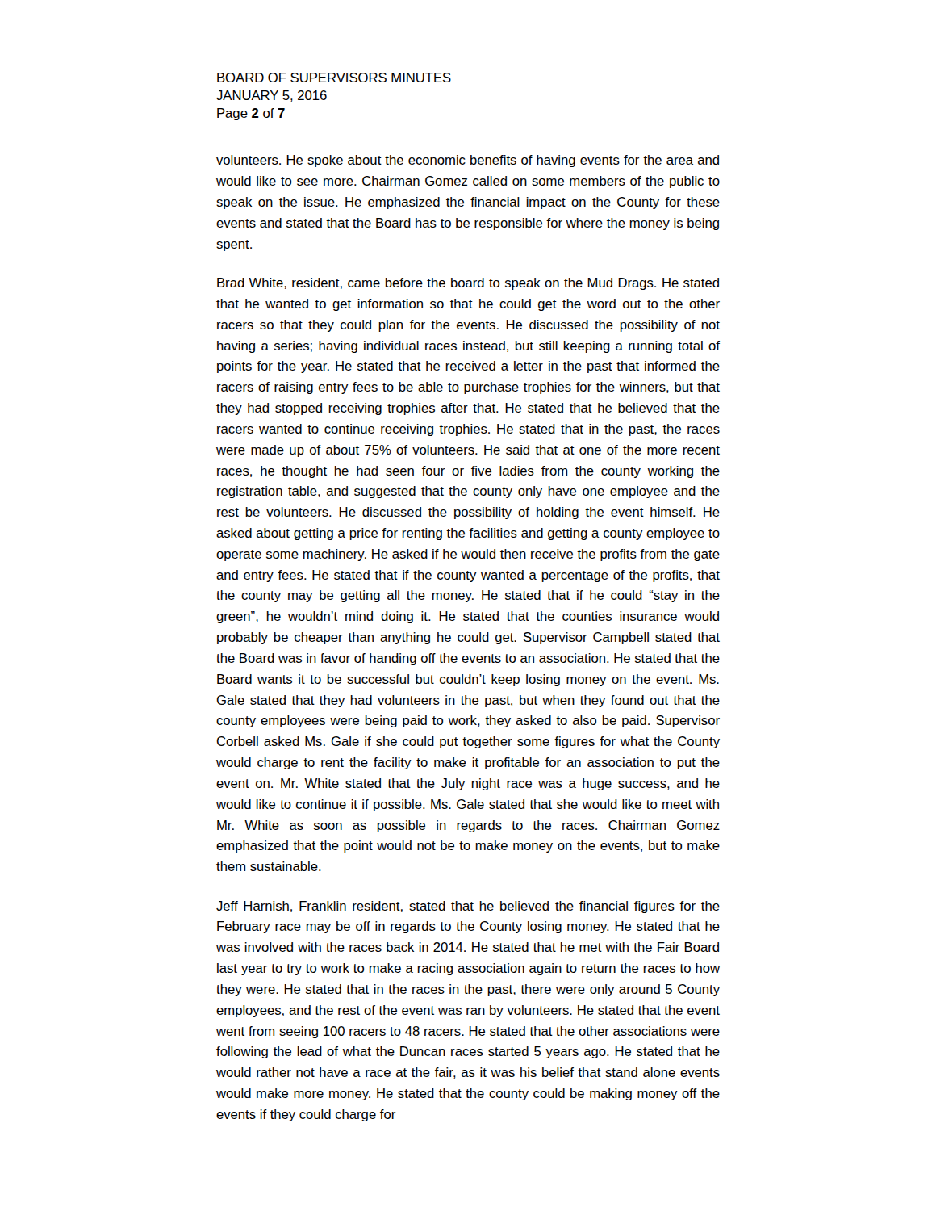BOARD OF SUPERVISORS MINUTES
JANUARY 5, 2016
Page 2 of 7
volunteers. He spoke about the economic benefits of having events for the area and would like to see more. Chairman Gomez called on some members of the public to speak on the issue. He emphasized the financial impact on the County for these events and stated that the Board has to be responsible for where the money is being spent.
Brad White, resident, came before the board to speak on the Mud Drags. He stated that he wanted to get information so that he could get the word out to the other racers so that they could plan for the events. He discussed the possibility of not having a series; having individual races instead, but still keeping a running total of points for the year. He stated that he received a letter in the past that informed the racers of raising entry fees to be able to purchase trophies for the winners, but that they had stopped receiving trophies after that. He stated that he believed that the racers wanted to continue receiving trophies. He stated that in the past, the races were made up of about 75% of volunteers. He said that at one of the more recent races, he thought he had seen four or five ladies from the county working the registration table, and suggested that the county only have one employee and the rest be volunteers. He discussed the possibility of holding the event himself. He asked about getting a price for renting the facilities and getting a county employee to operate some machinery. He asked if he would then receive the profits from the gate and entry fees. He stated that if the county wanted a percentage of the profits, that the county may be getting all the money. He stated that if he could “stay in the green”, he wouldn’t mind doing it. He stated that the counties insurance would probably be cheaper than anything he could get. Supervisor Campbell stated that the Board was in favor of handing off the events to an association. He stated that the Board wants it to be successful but couldn’t keep losing money on the event. Ms. Gale stated that they had volunteers in the past, but when they found out that the county employees were being paid to work, they asked to also be paid. Supervisor Corbell asked Ms. Gale if she could put together some figures for what the County would charge to rent the facility to make it profitable for an association to put the event on. Mr. White stated that the July night race was a huge success, and he would like to continue it if possible. Ms. Gale stated that she would like to meet with Mr. White as soon as possible in regards to the races. Chairman Gomez emphasized that the point would not be to make money on the events, but to make them sustainable.
Jeff Harnish, Franklin resident, stated that he believed the financial figures for the February race may be off in regards to the County losing money. He stated that he was involved with the races back in 2014. He stated that he met with the Fair Board last year to try to work to make a racing association again to return the races to how they were. He stated that in the races in the past, there were only around 5 County employees, and the rest of the event was ran by volunteers. He stated that the event went from seeing 100 racers to 48 racers. He stated that the other associations were following the lead of what the Duncan races started 5 years ago. He stated that he would rather not have a race at the fair, as it was his belief that stand alone events would make more money. He stated that the county could be making money off the events if they could charge for